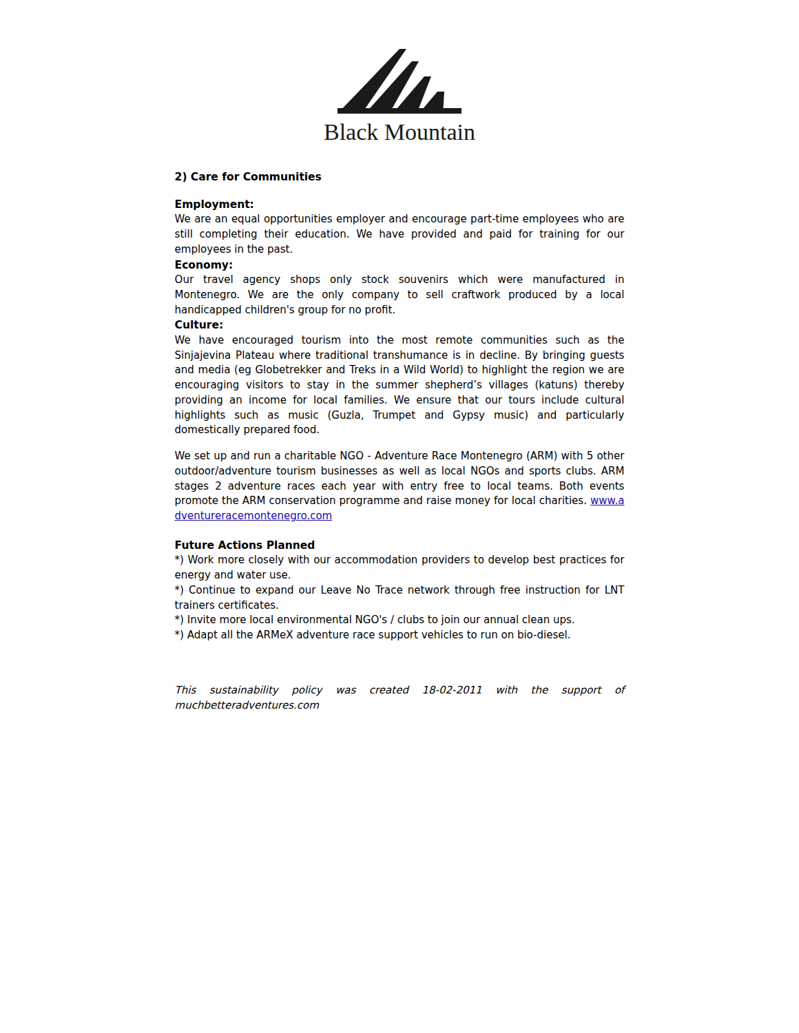Black Mountain
2) Care for Communities
Employment:
We are an equal opportunities employer and encourage part-time employees who are still completing their education. We have provided and paid for training for our employees in the past.
Economy:
Our travel agency shops only stock souvenirs which were manufactured in Montenegro. We are the only company to sell craftwork produced by a local handicapped children's group for no profit.
Culture:
We have encouraged tourism into the most remote communities such as the Sinjajevina Plateau where traditional transhumance is in decline. By bringing guests and media (eg Globetrekker and Treks in a Wild World) to highlight the region we are encouraging visitors to stay in the summer shepherd’s villages (katuns) thereby providing an income for local families. We ensure that our tours include cultural highlights such as music (Guzla, Trumpet and Gypsy music) and particularly domestically prepared food.
We set up and run a charitable NGO - Adventure Race Montenegro (ARM) with 5 other outdoor/adventure tourism businesses as well as local NGOs and sports clubs. ARM stages 2 adventure races each year with entry free to local teams. Both events promote the ARM conservation programme and raise money for local charities. www.adventureracemontenegro.com
Future Actions Planned
*) Work more closely with our accommodation providers to develop best practices for energy and water use.
*) Continue to expand our Leave No Trace network through free instruction for LNT trainers certificates.
*) Invite more local environmental NGO's / clubs to join our annual clean ups.
*) Adapt all the ARMeX adventure race support vehicles to run on bio-diesel.
This sustainability policy was created 18-02-2011 with the support of muchbetteradventures.com